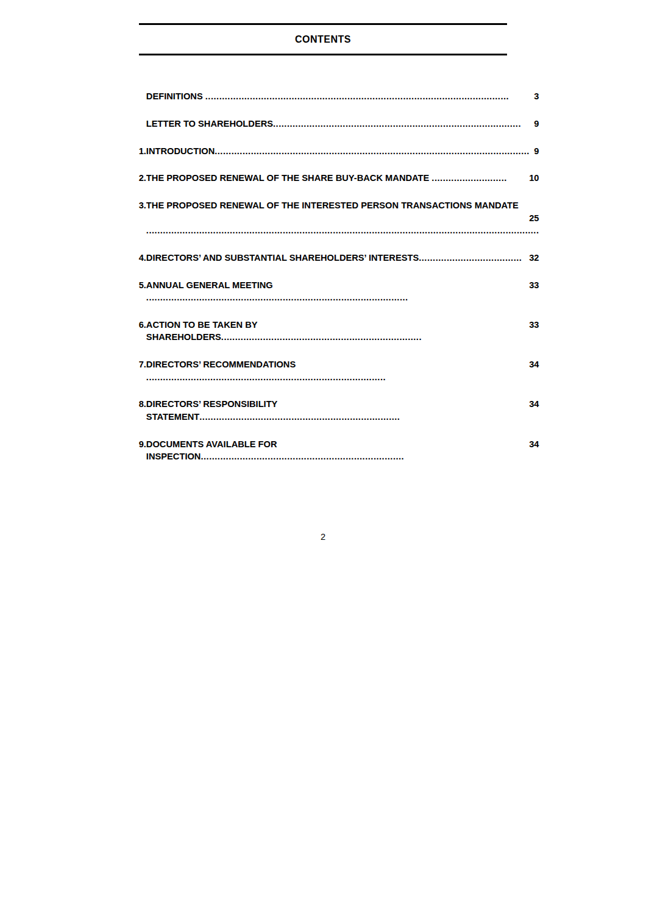CONTENTS
| | 3 DEFINITIONS ............................................................................................................. |
| | 9 LETTER TO SHAREHOLDERS ......................................................................................... |
| 1. | 9 INTRODUCTION ................................................................................................................. |
| 2. | 10 THE PROPOSED RENEWAL OF THE SHARE BUY-BACK MANDATE ........................... |
| 3. | THE PROPOSED RENEWAL OF THE INTERESTED PERSON TRANSACTIONS MANDATE 25 ............................................................................................................................................. |
| 4. | 32 DIRECTORS’ AND SUBSTANTIAL SHAREHOLDERS’ INTERESTS ..................................... |
| 5. | 33 ANNUAL GENERAL MEETING .............................................................................................. |
| 6. | 33 ACTION TO BE TAKEN BY SHAREHOLDERS ........................................................................ |
| 7. | 34 DIRECTORS’ RECOMMENDATIONS ...................................................................................... |
| 8. | 34 DIRECTORS’ RESPONSIBILITY STATEMENT ........................................................................ |
| 9. | 34 DOCUMENTS AVAILABLE FOR INSPECTION ......................................................................... |
2